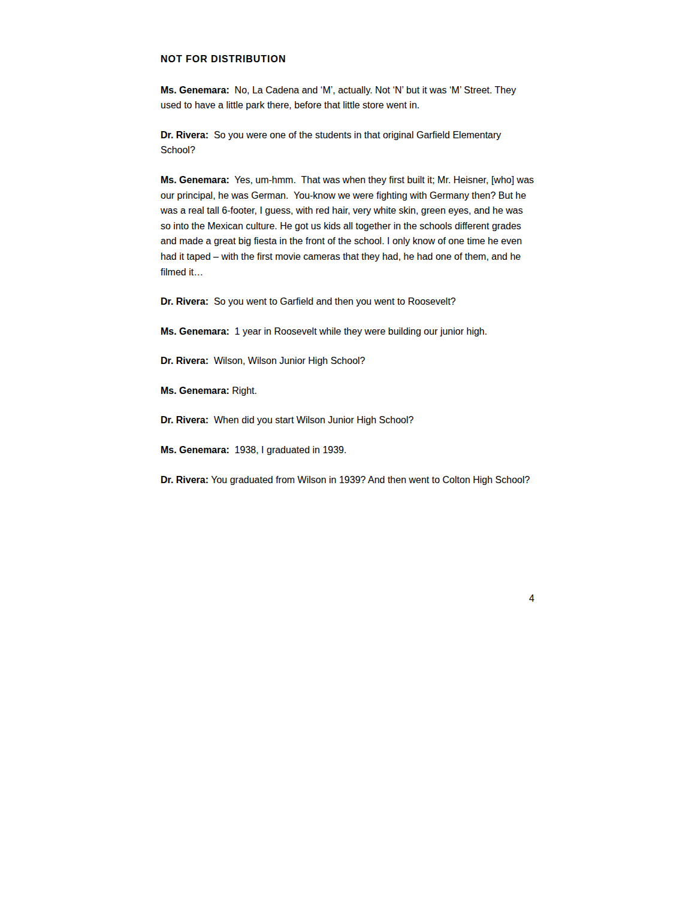NOT FOR DISTRIBUTION
Ms. Genemara: No, La Cadena and ‘M’, actually. Not ‘N’ but it was ‘M’ Street. They used to have a little park there, before that little store went in.
Dr. Rivera: So you were one of the students in that original Garfield Elementary School?
Ms. Genemara: Yes, um-hmm. That was when they first built it; Mr. Heisner, [who] was our principal, he was German. You-know we were fighting with Germany then? But he was a real tall 6-footer, I guess, with red hair, very white skin, green eyes, and he was so into the Mexican culture. He got us kids all together in the schools different grades and made a great big fiesta in the front of the school. I only know of one time he even had it taped – with the first movie cameras that they had, he had one of them, and he filmed it…
Dr. Rivera: So you went to Garfield and then you went to Roosevelt?
Ms. Genemara: 1 year in Roosevelt while they were building our junior high.
Dr. Rivera: Wilson, Wilson Junior High School?
Ms. Genemara: Right.
Dr. Rivera: When did you start Wilson Junior High School?
Ms. Genemara: 1938, I graduated in 1939.
Dr. Rivera: You graduated from Wilson in 1939? And then went to Colton High School?
4